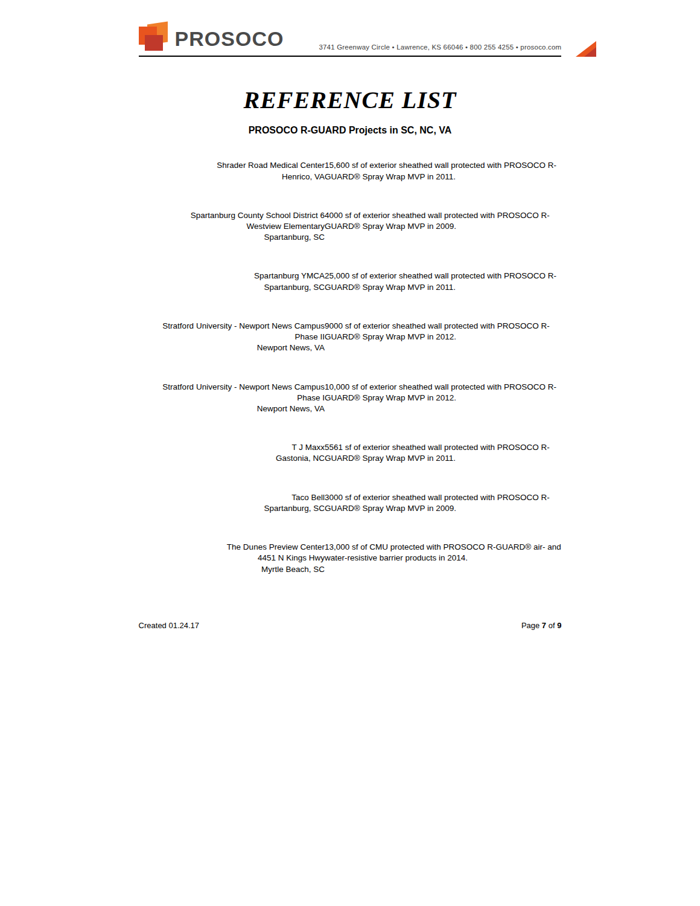PROSOCO
3741 Greenway Circle • Lawrence, KS 66046 • 800 255 4255 • prosoco.com
REFERENCE LIST
PROSOCO R-GUARD Projects in SC, NC, VA
| Shrader Road Medical Center Henrico, VA | 15,600 sf of exterior sheathed wall protected with PROSOCO R-GUARD® Spray Wrap MVP in 2011. |
| Spartanburg County School District 6 Westview Elementary Spartanburg, SC | 4000 sf of exterior sheathed wall protected with PROSOCO R-GUARD® Spray Wrap MVP in 2009. |
| Spartanburg YMCA Spartanburg, SC | 25,000 sf of exterior sheathed wall protected with PROSOCO R-GUARD® Spray Wrap MVP in 2011. |
| Stratford University - Newport News Campus Phase II Newport News, VA | 9000 sf of exterior sheathed wall protected with PROSOCO R-GUARD® Spray Wrap MVP in 2012. |
| Stratford University - Newport News Campus Phase I Newport News, VA | 10,000 sf of exterior sheathed wall protected with PROSOCO R-GUARD® Spray Wrap MVP in 2012. |
| T J Maxx Gastonia, NC | 5561 sf of exterior sheathed wall protected with PROSOCO R-GUARD® Spray Wrap MVP in 2011. |
| Taco Bell Spartanburg, SC | 3000 sf of exterior sheathed wall protected with PROSOCO R-GUARD® Spray Wrap MVP in 2009. |
| The Dunes Preview Center 4451 N Kings Hwy Myrtle Beach, SC | 13,000 sf of CMU protected with PROSOCO R-GUARD® air- and water-resistive barrier products in 2014. |
Created 01.24.17
Page 7 of 9